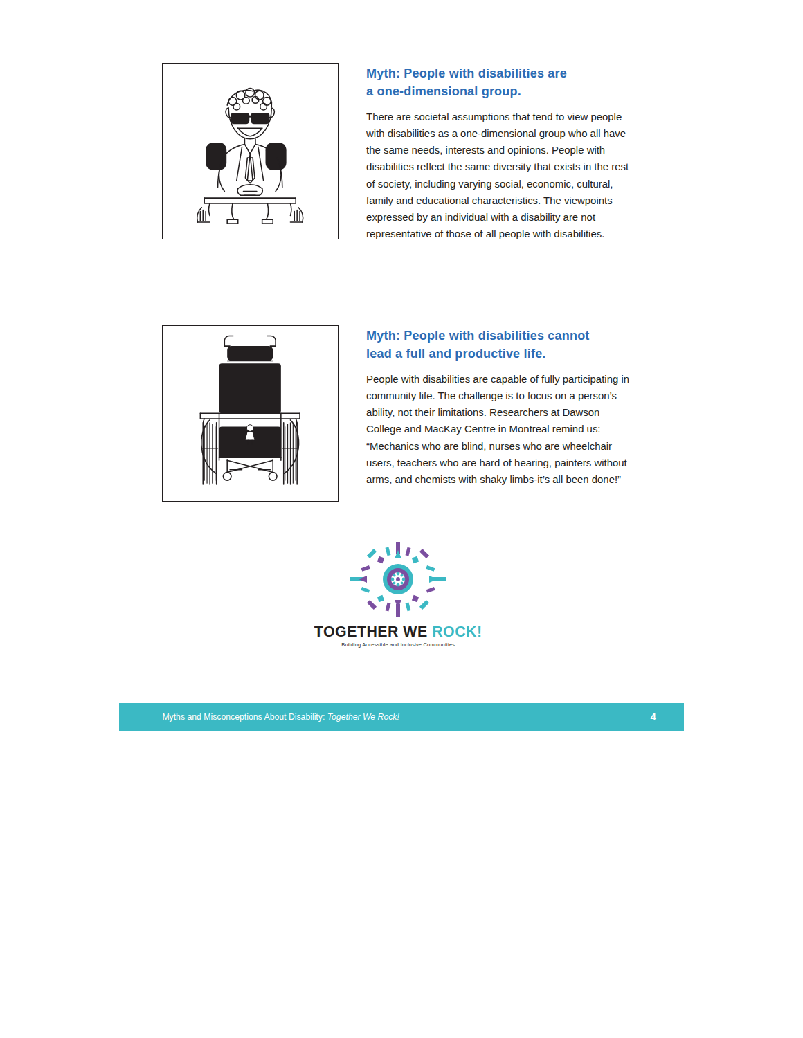Myth: People with disabilities are
a one-dimensional group.
There are societal assumptions that tend to view people with disabilities as a one-dimensional group who all have the same needs, interests and opinions. People with disabilities reflect the same diversity that exists in the rest of society, including varying social, economic, cultural, family and educational characteristics. The viewpoints expressed by an individual with a disability are not representative of those of all people with disabilities.
Myth: People with disabilities cannot
lead a full and productive life.
People with disabilities are capable of fully participating in community life. The challenge is to focus on a person’s ability, not their limitations. Researchers at Dawson College and MacKay Centre in Montreal remind us: “Mechanics who are blind, nurses who are wheelchair users, teachers who are hard of hearing, painters without arms, and chemists with shaky limbs‑it’s all been done!”
TOGETHER WE ROCK!
Building Accessible and Inclusive Communities
Myths and Misconceptions About Disability: Together We Rock!
4